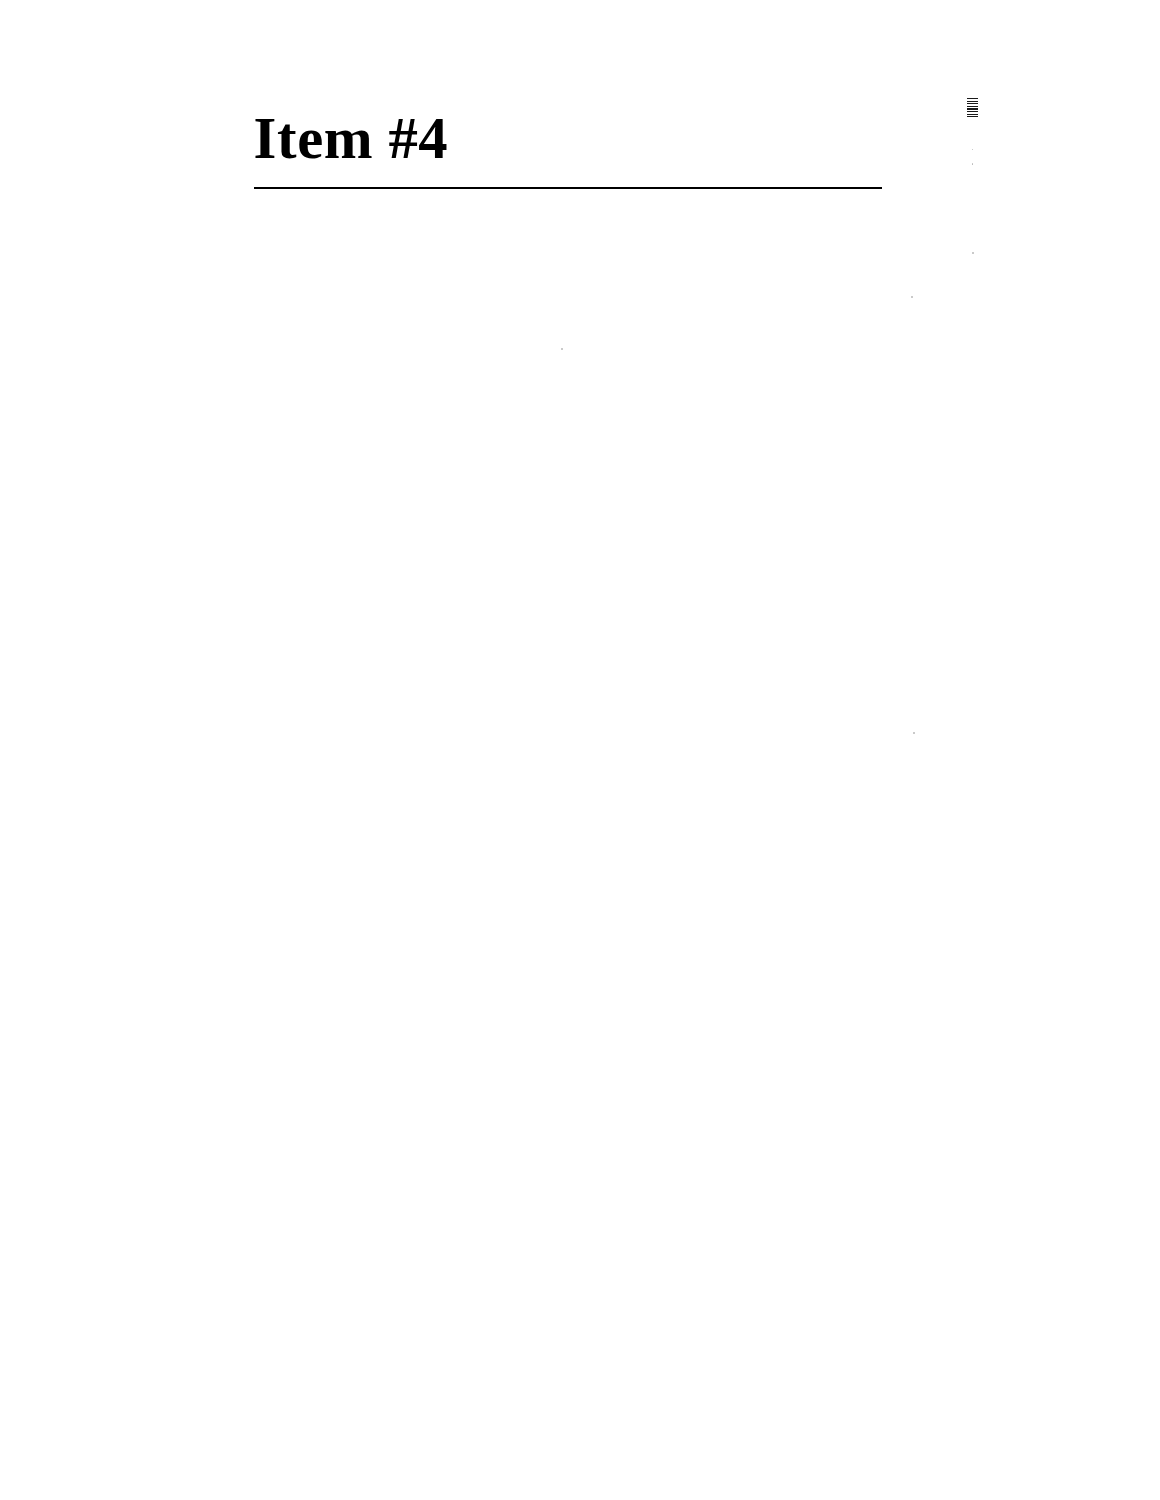Item #4